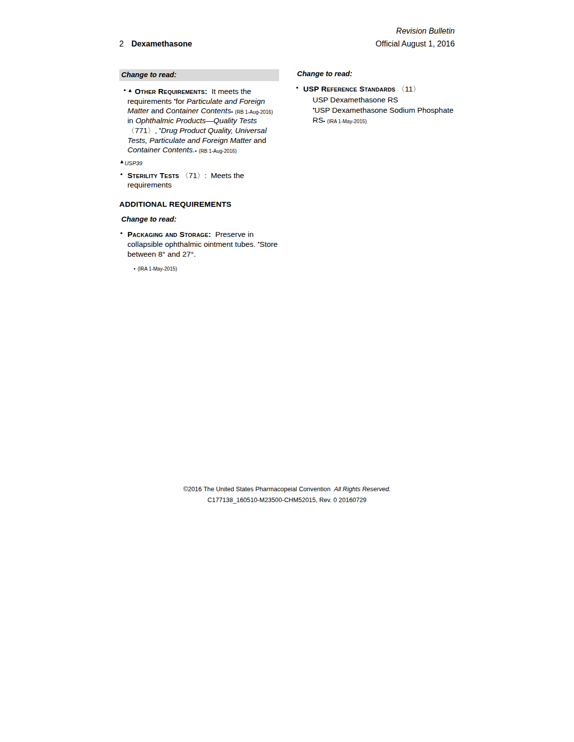Revision Bulletin
2 Dexamethasone
Official August 1, 2016
Change to read:
▲• Other Requirements: It meets the requirements •for Particulate and Foreign Matter and Container Contents• (RB 1-Aug-2016) in Ophthalmic Products—Quality Tests 〈771〉, •Drug Product Quality, Universal Tests, Particulate and Foreign Matter and Container Contents.• (RB 1-Aug-2016)
▲USP39
• Sterility Tests 〈71〉: Meets the requirements
ADDITIONAL REQUIREMENTS
Change to read:
• Packaging and Storage: Preserve in collapsible ophthalmic ointment tubes. •Store between 8° and 27°.
• (IRA 1-May-2015)
Change to read:
• USP Reference Standards 〈11〉
USP Dexamethasone RS
•USP Dexamethasone Sodium Phosphate RS• (IRA 1-May-2015)
©2016 The United States Pharmacopeial Convention All Rights Reserved.
C177138_160510-M23500-CHM52015, Rev. 0 20160729